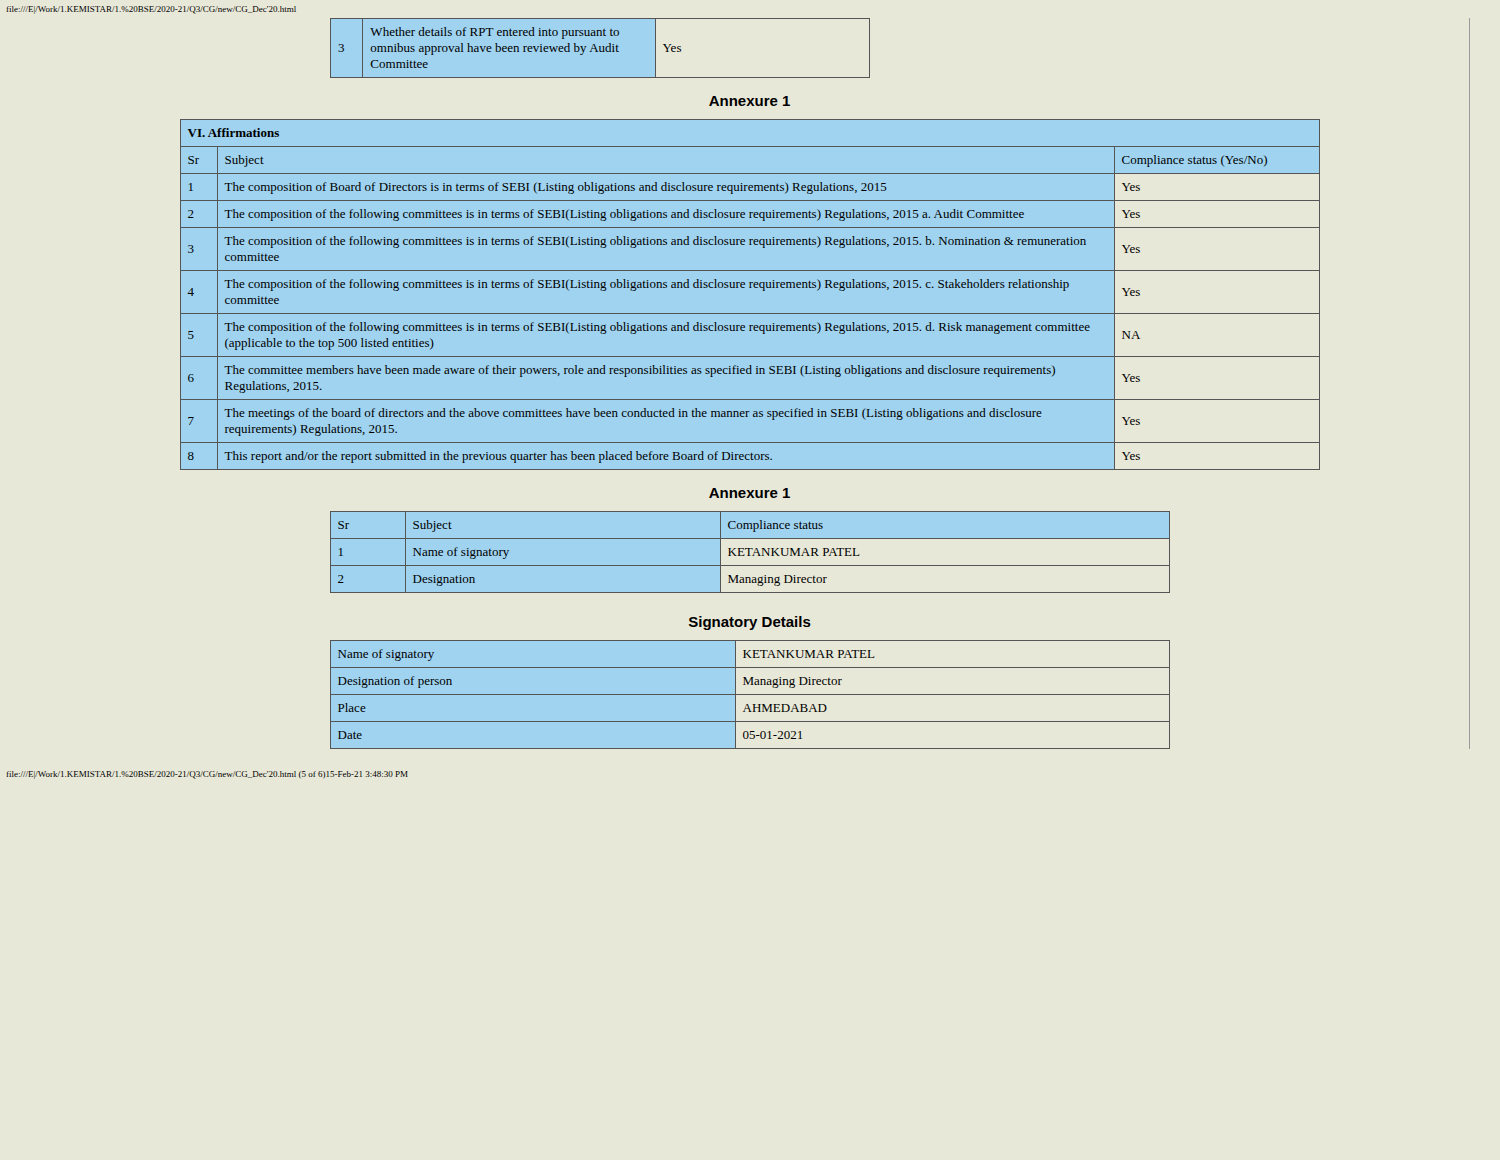file:///E|/Work/1.KEMISTAR/1.%20BSE/2020-21/Q3/CG/new/CG_Dec'20.html
| 3 | Whether details of RPT entered into pursuant to omnibus approval have been reviewed by Audit Committee | Yes |
Annexure 1
| VI. Affirmations |
| Sr | Subject | Compliance status (Yes/No) |
| 1 | The composition of Board of Directors is in terms of SEBI (Listing obligations and disclosure requirements) Regulations, 2015 | Yes |
| 2 | The composition of the following committees is in terms of SEBI(Listing obligations and disclosure requirements) Regulations, 2015 a. Audit Committee | Yes |
| 3 | The composition of the following committees is in terms of SEBI(Listing obligations and disclosure requirements) Regulations, 2015. b. Nomination & remuneration committee | Yes |
| 4 | The composition of the following committees is in terms of SEBI(Listing obligations and disclosure requirements) Regulations, 2015. c. Stakeholders relationship committee | Yes |
| 5 | The composition of the following committees is in terms of SEBI(Listing obligations and disclosure requirements) Regulations, 2015. d. Risk management committee (applicable to the top 500 listed entities) | NA |
| 6 | The committee members have been made aware of their powers, role and responsibilities as specified in SEBI (Listing obligations and disclosure requirements) Regulations, 2015. | Yes |
| 7 | The meetings of the board of directors and the above committees have been conducted in the manner as specified in SEBI (Listing obligations and disclosure requirements) Regulations, 2015. | Yes |
| 8 | This report and/or the report submitted in the previous quarter has been placed before Board of Directors. | Yes |
Annexure 1
| Sr | Subject | Compliance status |
| 1 | Name of signatory | KETANKUMAR PATEL |
| 2 | Designation | Managing Director |
Signatory Details
| Name of signatory | KETANKUMAR PATEL |
| Designation of person | Managing Director |
| Place | AHMEDABAD |
| Date | 05-01-2021 |
file:///E|/Work/1.KEMISTAR/1.%20BSE/2020-21/Q3/CG/new/CG_Dec'20.html (5 of 6)15-Feb-21 3:48:30 PM